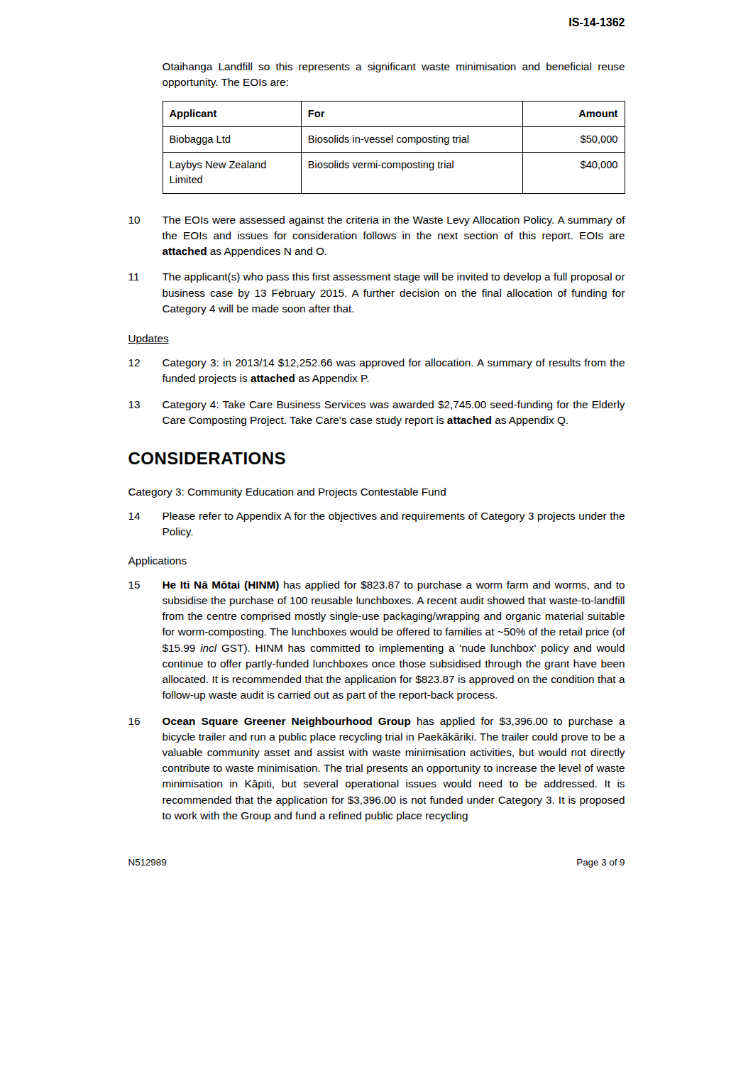IS-14-1362
Otaihanga Landfill so this represents a significant waste minimisation and beneficial reuse opportunity. The EOIs are:
| Applicant | For | Amount |
| --- | --- | --- |
| Biobagga Ltd | Biosolids in-vessel composting trial | $50,000 |
| Laybys New Zealand Limited | Biosolids vermi-composting trial | $40,000 |
10 The EOIs were assessed against the criteria in the Waste Levy Allocation Policy. A summary of the EOIs and issues for consideration follows in the next section of this report. EOIs are attached as Appendices N and O.
11 The applicant(s) who pass this first assessment stage will be invited to develop a full proposal or business case by 13 February 2015. A further decision on the final allocation of funding for Category 4 will be made soon after that.
Updates
12 Category 3: in 2013/14 $12,252.66 was approved for allocation. A summary of results from the funded projects is attached as Appendix P.
13 Category 4: Take Care Business Services was awarded $2,745.00 seed-funding for the Elderly Care Composting Project. Take Care's case study report is attached as Appendix Q.
CONSIDERATIONS
Category 3: Community Education and Projects Contestable Fund
14 Please refer to Appendix A for the objectives and requirements of Category 3 projects under the Policy.
Applications
15 He Iti Nā Mōtai (HINM) has applied for $823.87 to purchase a worm farm and worms, and to subsidise the purchase of 100 reusable lunchboxes. A recent audit showed that waste-to-landfill from the centre comprised mostly single-use packaging/wrapping and organic material suitable for worm-composting. The lunchboxes would be offered to families at ~50% of the retail price (of $15.99 incl GST). HINM has committed to implementing a 'nude lunchbox' policy and would continue to offer partly-funded lunchboxes once those subsidised through the grant have been allocated. It is recommended that the application for $823.87 is approved on the condition that a follow-up waste audit is carried out as part of the report-back process.
16 Ocean Square Greener Neighbourhood Group has applied for $3,396.00 to purchase a bicycle trailer and run a public place recycling trial in Paekākāriki. The trailer could prove to be a valuable community asset and assist with waste minimisation activities, but would not directly contribute to waste minimisation. The trial presents an opportunity to increase the level of waste minimisation in Kāpiti, but several operational issues would need to be addressed. It is recommended that the application for $3,396.00 is not funded under Category 3. It is proposed to work with the Group and fund a refined public place recycling
N512989 Page 3 of 9